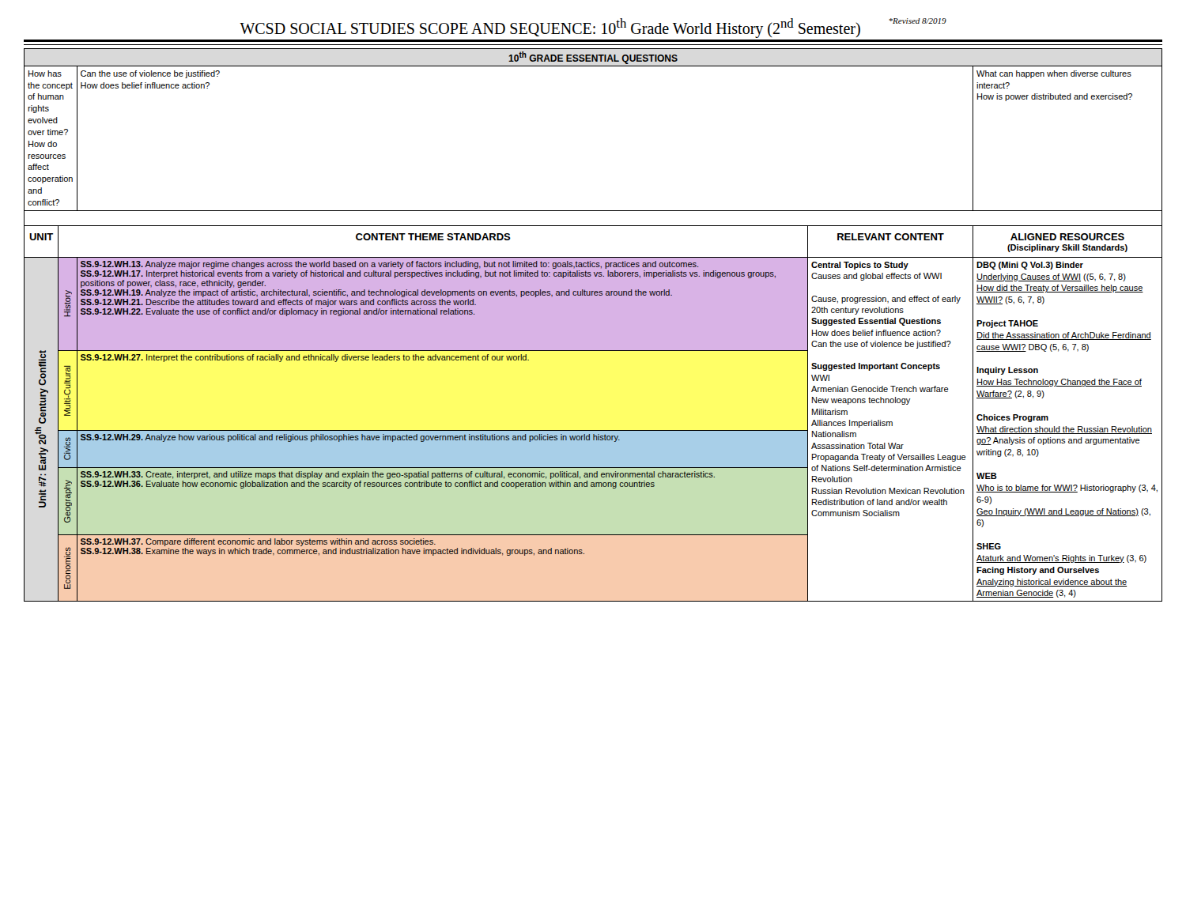WCSD SOCIAL STUDIES SCOPE AND SEQUENCE: 10th Grade World History (2nd Semester) *Revised 8/2019
| 10 th GRADE ESSENTIAL QUESTIONS |
| How has the concept of human rights evolved over time? How do resources affect cooperation and conflict? | Can the use of violence be justified? How does belief influence action? | What can happen when diverse cultures interact? How is power distributed and exercised? |
| UNIT | CONTENT THEME STANDARDS | RELEVANT CONTENT | ALIGNED RESOURCES (Disciplinary Skill Standards) |
| Unit #7: Early 20 th Century Conflict | History | SS.9-12.WH.13. Analyze major regime changes across the world based on a variety of factors including, but not limited to: goals,tactics, practices and outcomes. SS.9-12.WH.17. Interpret historical events from a variety of historical and cultural perspectives including, but not limited to: capitalists vs. laborers, imperialists vs. indigenous groups, positions of power, class, race, ethnicity, gender. SS.9-12.WH.19. Analyze the impact of artistic, architectural, scientific, and technological developments on events, peoples, and cultures around the world. SS.9-12.WH.21. Describe the attitudes toward and effects of major wars and conflicts across the world. SS.9-12.WH.22. Evaluate the use of conflict and/or diplomacy in regional and/or international relations. | Central Topics to Study Causes and global effects of WWI Cause, progression, and effect of early 20th century revolutions Suggested Essential Questions How does belief influence action? Can the use of violence be justified? Suggested Important Concepts WWI Armenian Genocide Trench warfare New weapons technology Militarism Alliances Imperialism Nationalism Assassination Total War Propaganda Treaty of Versailles League of Nations Self-determination Armistice Revolution Russian Revolution Mexican Revolution Redistribution of land and/or wealth Communism Socialism | DBQ (Mini Q Vol.3) Binder Underlying Causes of WWI ((5, 6, 7, 8) How did the Treaty of Versailles help cause WWII? (5, 6, 7, 8) Project TAHOE Did the Assassination of ArchDuke Ferdinand cause WWI? DBQ (5, 6, 7, 8) Inquiry Lesson How Has Technology Changed the Face of Warfare? (2, 8, 9) Choices Program What direction should the Russian Revolution go? Analysis of options and argumentative writing (2, 8, 10) WEB Who is to blame for WWI? Historiography (3, 4, 6-9) Geo Inquiry (WWI and League of Nations) (3, 6) SHEG Ataturk and Women's Rights in Turkey (3, 6) Facing History and Ourselves Analyzing historical evidence about the Armenian Genocide (3, 4) |
| Multi-Cultural | SS.9-12.WH.27. Interpret the contributions of racially and ethnically diverse leaders to the advancement of our world. |
| Civics | SS.9-12.WH.29. Analyze how various political and religious philosophies have impacted government institutions and policies in world history. |
| Geography | SS.9-12.WH.33. Create, interpret, and utilize maps that display and explain the geo-spatial patterns of cultural, economic, political, and environmental characteristics. SS.9-12.WH.36. Evaluate how economic globalization and the scarcity of resources contribute to conflict and cooperation within and among countries |
| Economics | SS.9-12.WH.37. Compare different economic and labor systems within and across societies. SS.9-12.WH.38. Examine the ways in which trade, commerce, and industrialization have impacted individuals, groups, and nations. |